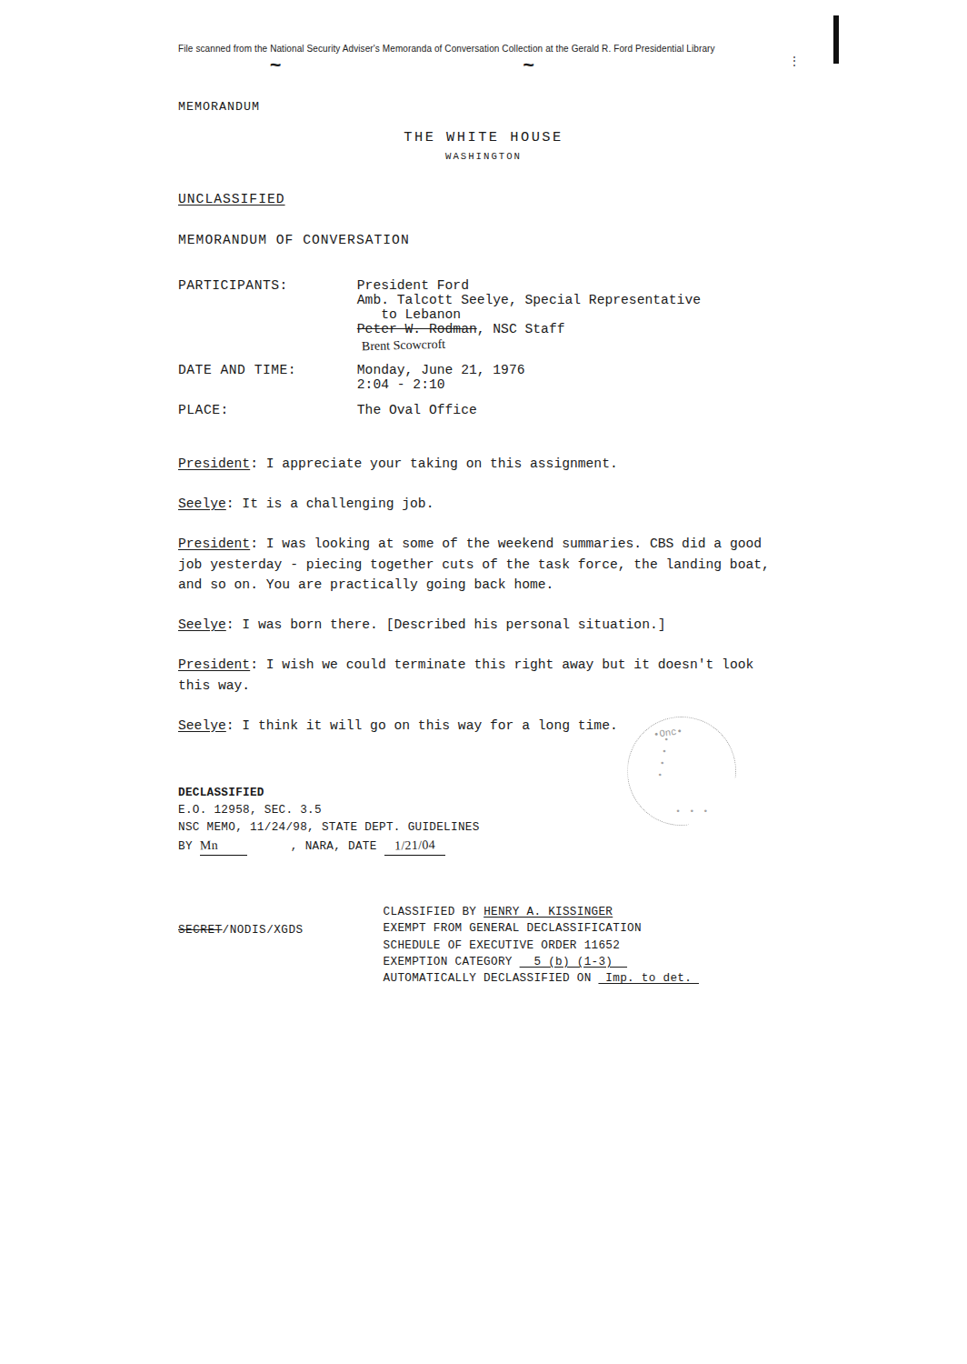⋮
File scanned from the National Security Adviser's Memoranda of Conversation Collection at the Gerald R. Ford Presidential Library
~ ~
MEMORANDUM
THE WHITE HOUSE
WASHINGTON
UNCLASSIFIED
MEMORANDUM OF CONVERSATION
| PARTICIPANTS: | President Ford Amb. Talcott Seelye, Special Representative to Lebanon Peter W. Rodman , NSC Staff Brent Scowcroft |
| DATE AND TIME: | Monday, June 21, 1976 2:04 - 2:10 |
| PLACE: | The Oval Office |
President: I appreciate your taking on this assignment.
Seelye: It is a challenging job.
President: I was looking at some of the weekend summaries. CBS did a good job yesterday - piecing together cuts of the task force, the landing boat, and so on. You are practically going back home.
Seelye: I was born there. [Described his personal situation.]
President: I wish we could terminate this right away but it doesn't look this way.
Seelye: I think it will go on this way for a long time.
•Onc•
• • • •
• • •
DECLASSIFIED
E.O. 12958, SEC. 3.5
NSC MEMO, 11/24/98, STATE DEPT. GUIDELINES
BY Mn , NARA, DATE 1/21/04
SECRET/NODIS/XGDS
CLASSIFIED BY HENRY A. KISSINGER
EXEMPT FROM GENERAL DECLASSIFICATION
SCHEDULE OF EXECUTIVE ORDER 11652
EXEMPTION CATEGORY 5 (b) (1-3)
AUTOMATICALLY DECLASSIFIED ON Imp. to det.